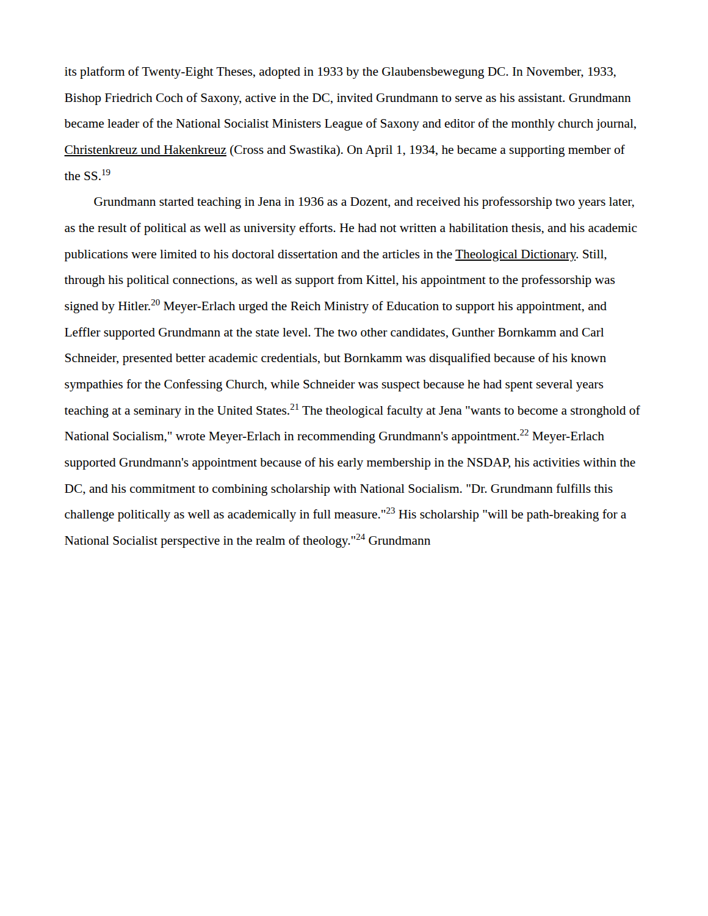its platform of Twenty-Eight Theses, adopted in 1933 by the Glaubensbewegung DC. In November, 1933, Bishop Friedrich Coch of Saxony, active in the DC, invited Grundmann to serve as his assistant. Grundmann became leader of the National Socialist Ministers League of Saxony and editor of the monthly church journal, Christenkreuz und Hakenkreuz (Cross and Swastika). On April 1, 1934, he became a supporting member of the SS.19
Grundmann started teaching in Jena in 1936 as a Dozent, and received his professorship two years later, as the result of political as well as university efforts. He had not written a habilitation thesis, and his academic publications were limited to his doctoral dissertation and the articles in the Theological Dictionary. Still, through his political connections, as well as support from Kittel, his appointment to the professorship was signed by Hitler.20 Meyer-Erlach urged the Reich Ministry of Education to support his appointment, and Leffler supported Grundmann at the state level. The two other candidates, Gunther Bornkamm and Carl Schneider, presented better academic credentials, but Bornkamm was disqualified because of his known sympathies for the Confessing Church, while Schneider was suspect because he had spent several years teaching at a seminary in the United States.21 The theological faculty at Jena "wants to become a stronghold of National Socialism," wrote Meyer-Erlach in recommending Grundmann's appointment.22 Meyer-Erlach supported Grundmann's appointment because of his early membership in the NSDAP, his activities within the DC, and his commitment to combining scholarship with National Socialism. "Dr. Grundmann fulfills this challenge politically as well as academically in full measure."23 His scholarship "will be path-breaking for a National Socialist perspective in the realm of theology."24 Grundmann